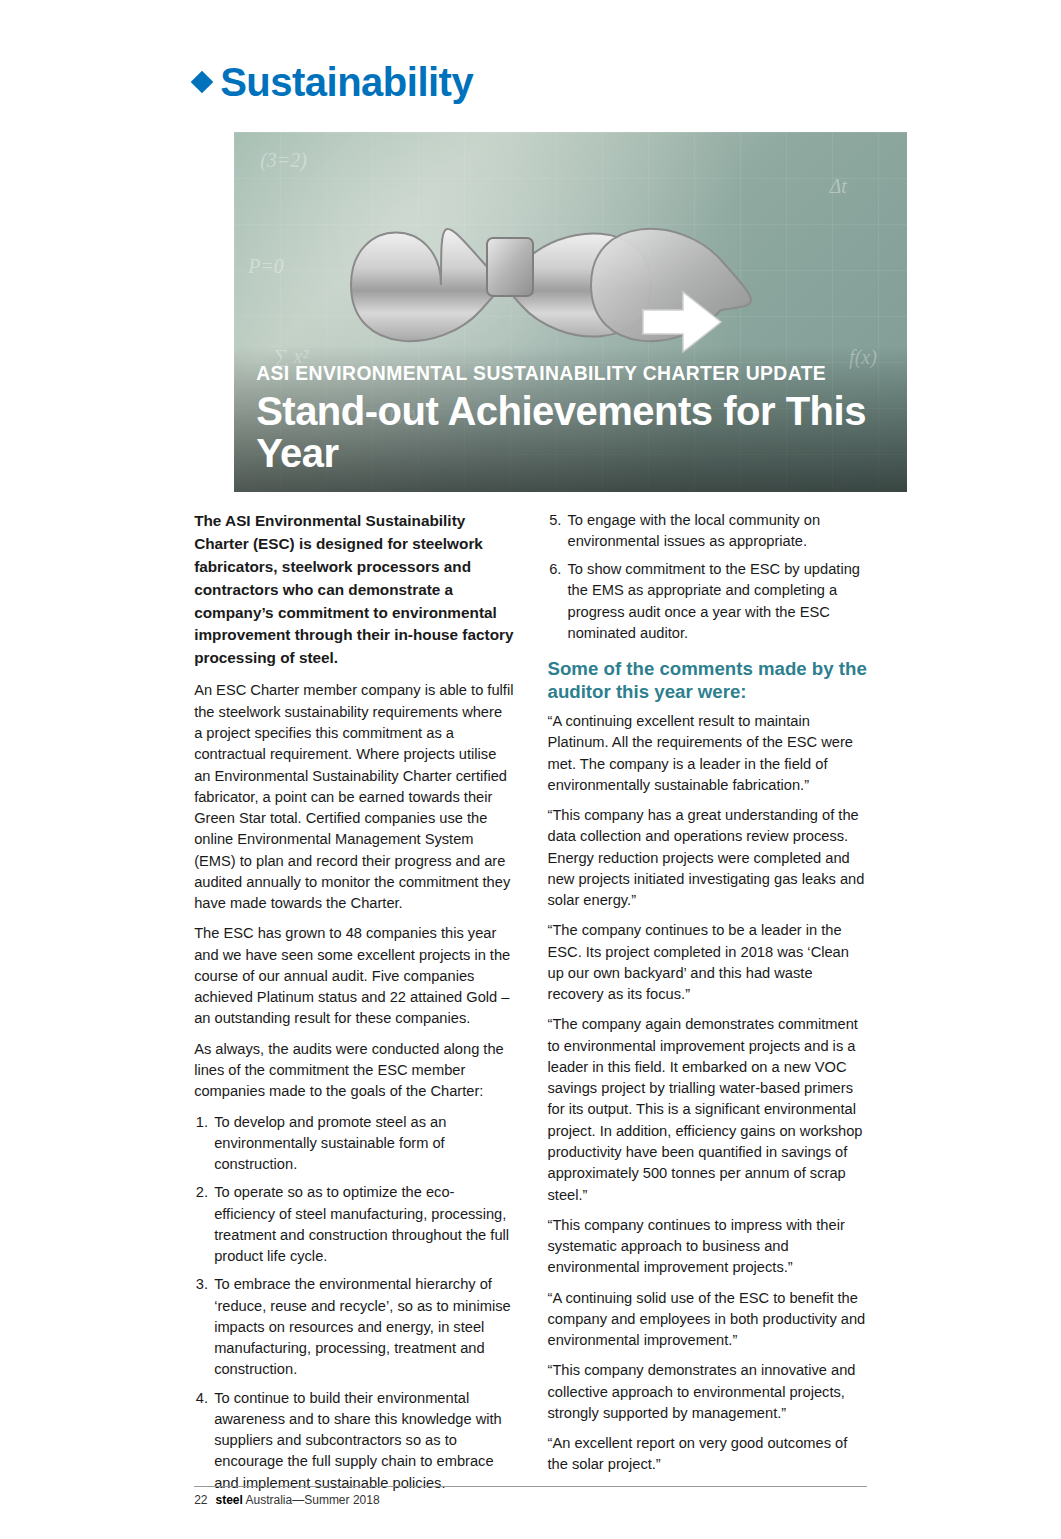Sustainability
(3=2) P=0 ∑ x² Δt f(x) σ = F/A
ASI Environmental Sustainability Charter Update
Stand-out Achievements for This Year
The ASI Environmental Sustainability Charter (ESC) is designed for steelwork fabricators, steelwork processors and contractors who can demonstrate a company’s commitment to environmental improvement through their in-house factory processing of steel.
An ESC Charter member company is able to fulfil the steelwork sustainability requirements where a project specifies this commitment as a contractual requirement. Where projects utilise an Environmental Sustainability Charter certified fabricator, a point can be earned towards their Green Star total. Certified companies use the online Environmental Management System (EMS) to plan and record their progress and are audited annually to monitor the commitment they have made towards the Charter.
The ESC has grown to 48 companies this year and we have seen some excellent projects in the course of our annual audit. Five companies achieved Platinum status and 22 attained Gold – an outstanding result for these companies.
As always, the audits were conducted along the lines of the commitment the ESC member companies made to the goals of the Charter:
To develop and promote steel as an environmentally sustainable form of construction.
To operate so as to optimize the eco-efficiency of steel manufacturing, processing, treatment and construction throughout the full product life cycle.
To embrace the environmental hierarchy of ‘reduce, reuse and recycle’, so as to minimise impacts on resources and energy, in steel manufacturing, processing, treatment and construction.
To continue to build their environmental awareness and to share this knowledge with suppliers and subcontractors so as to encourage the full supply chain to embrace and implement sustainable policies.
To engage with the local community on environmental issues as appropriate.
To show commitment to the ESC by updating the EMS as appropriate and completing a progress audit once a year with the ESC nominated auditor.
Some of the comments made by the auditor this year were:
“A continuing excellent result to maintain Platinum. All the requirements of the ESC were met. The company is a leader in the field of environmentally sustainable fabrication.”
“This company has a great understanding of the data collection and operations review process. Energy reduction projects were completed and new projects initiated investigating gas leaks and solar energy.”
“The company continues to be a leader in the ESC. Its project completed in 2018 was ‘Clean up our own backyard’ and this had waste recovery as its focus.”
“The company again demonstrates commitment to environmental improvement projects and is a leader in this field. It embarked on a new VOC savings project by trialling water-based primers for its output. This is a significant environmental project. In addition, efficiency gains on workshop productivity have been quantified in savings of approximately 500 tonnes per annum of scrap steel.”
“This company continues to impress with their systematic approach to business and environmental improvement projects.”
“A continuing solid use of the ESC to benefit the company and employees in both productivity and environmental improvement.”
“This company demonstrates an innovative and collective approach to environmental projects, strongly supported by management.”
“An excellent report on very good outcomes of the solar project.”
22 steel Australia—Summer 2018